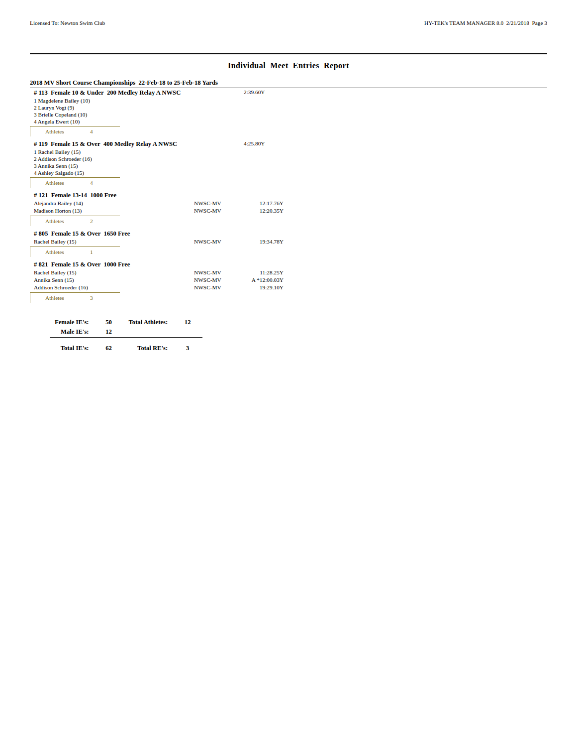Licensed To: Newton Swim Club
HY-TEK's TEAM MANAGER 8.0 2/21/2018 Page 3
Individual Meet Entries Report
2018 MV Short Course Championships 22-Feb-18 to 25-Feb-18 Yards
# 113 Female 10 & Under 200 Medley Relay A NWSC2:39.60Y
1 Magdelene Bailey (10)
2 Lauryn Vogt (9)
3 Brielle Copeland (10)
4 Angela Ewert (10)
Athletes4
# 119 Female 15 & Over 400 Medley Relay A NWSC4:25.80Y
1 Rachel Bailey (15)
2 Addison Schroeder (16)
3 Annika Senn (15)
4 Ashley Salgado (15)
Athletes4
# 121 Female 13-14 1000 Free
Alejandra Bailey (14) NWSC-MV 12:17.76Y
Madison Horton (13) NWSC-MV 12:20.35Y
Athletes2
# 805 Female 15 & Over 1650 Free
Rachel Bailey (15) NWSC-MV 19:34.78Y
Athletes1
# 821 Female 15 & Over 1000 Free
Rachel Bailey (15) NWSC-MV 11:28.25Y
Annika Senn (15) NWSC-MV A *12:00.03Y
Addison Schroeder (16) NWSC-MV 19:29.10Y
Athletes3
| Female IE's: | 50 | Total Athletes: | 12 |
| Male IE's: | 12 | | |
| Total IE's: | 62 | Total RE's: | 3 |